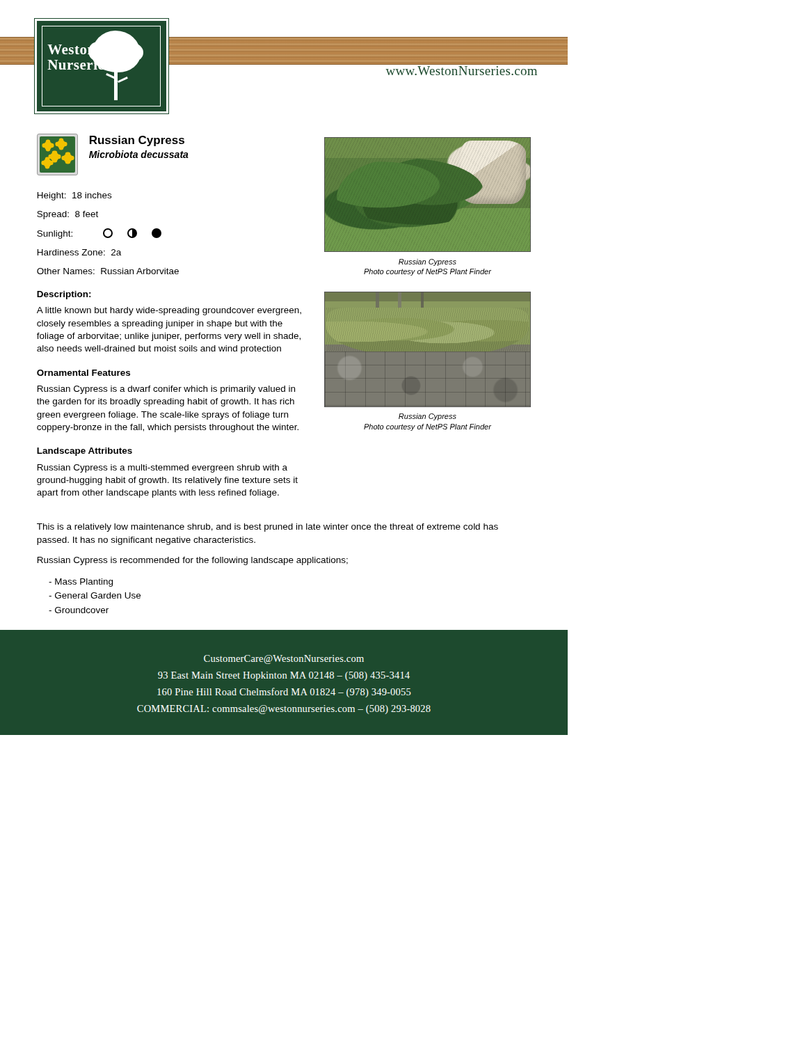Weston
Nurseries
www.WestonNurseries.com
Russian Cypress
Microbiota decussata
Height: 18 inches
Spread: 8 feet
Sunlight:
Hardiness Zone: 2a
Other Names: Russian Arborvitae
Description:
A little known but hardy wide-spreading groundcover evergreen, closely resembles a spreading juniper in shape but with the foliage of arborvitae; unlike juniper, performs very well in shade, also needs well-drained but moist soils and wind protection
Ornamental Features
Russian Cypress is a dwarf conifer which is primarily valued in the garden for its broadly spreading habit of growth. It has rich green evergreen foliage. The scale-like sprays of foliage turn coppery-bronze in the fall, which persists throughout the winter.
Landscape Attributes
Russian Cypress is a multi-stemmed evergreen shrub with a ground-hugging habit of growth. Its relatively fine texture sets it apart from other landscape plants with less refined foliage.
Russian Cypress
Photo courtesy of NetPS Plant Finder
Russian Cypress
Photo courtesy of NetPS Plant Finder
This is a relatively low maintenance shrub, and is best pruned in late winter once the threat of extreme cold has passed. It has no significant negative characteristics.
Russian Cypress is recommended for the following landscape applications;
Mass Planting
General Garden Use
Groundcover
CustomerCare@WestonNurseries.com
93 East Main Street Hopkinton MA 02148 – (508) 435-3414
160 Pine Hill Road Chelmsford MA 01824 – (978) 349-0055
COMMERCIAL: commsales@westonnurseries.com – (508) 293-8028